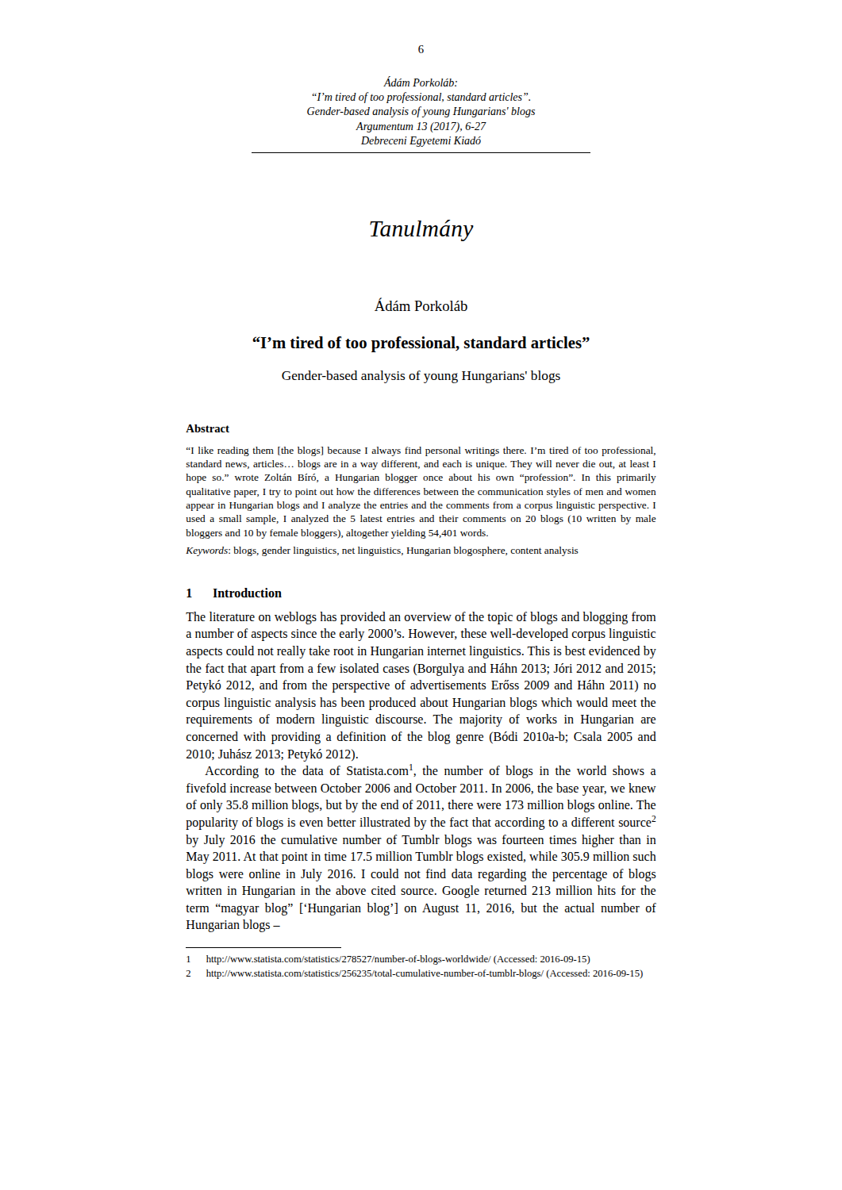6
Ádám Porkoláb:
“I’m tired of too professional, standard articles”.
Gender-based analysis of young Hungarians' blogs
Argumentum 13 (2017), 6-27
Debreceni Egyetemi Kiadó
Tanulmány
Ádám Porkoláb
“I’m tired of too professional, standard articles”
Gender-based analysis of young Hungarians' blogs
Abstract
“I like reading them [the blogs] because I always find personal writings there. I’m tired of too professional, standard news, articles… blogs are in a way different, and each is unique. They will never die out, at least I hope so.” wrote Zoltán Bíró, a Hungarian blogger once about his own “profession”. In this primarily qualitative paper, I try to point out how the differences between the communication styles of men and women appear in Hungarian blogs and I analyze the entries and the comments from a corpus linguistic perspective. I used a small sample, I analyzed the 5 latest entries and their comments on 20 blogs (10 written by male bloggers and 10 by female bloggers), altogether yielding 54,401 words.
Keywords: blogs, gender linguistics, net linguistics, Hungarian blogosphere, content analysis
1 Introduction
The literature on weblogs has provided an overview of the topic of blogs and blogging from a number of aspects since the early 2000’s. However, these well-developed corpus linguistic aspects could not really take root in Hungarian internet linguistics. This is best evidenced by the fact that apart from a few isolated cases (Borgulya and Háhn 2013; Jóri 2012 and 2015; Petykó 2012, and from the perspective of advertisements Erőss 2009 and Háhn 2011) no corpus linguistic analysis has been produced about Hungarian blogs which would meet the requirements of modern linguistic discourse. The majority of works in Hungarian are concerned with providing a definition of the blog genre (Bódi 2010a-b; Csala 2005 and 2010; Juhász 2013; Petykó 2012).
According to the data of Statista.com1, the number of blogs in the world shows a fivefold increase between October 2006 and October 2011. In 2006, the base year, we knew of only 35.8 million blogs, but by the end of 2011, there were 173 million blogs online. The popularity of blogs is even better illustrated by the fact that according to a different source2 by July 2016 the cumulative number of Tumblr blogs was fourteen times higher than in May 2011. At that point in time 17.5 million Tumblr blogs existed, while 305.9 million such blogs were online in July 2016. I could not find data regarding the percentage of blogs written in Hungarian in the above cited source. Google returned 213 million hits for the term “magyar blog” [‘Hungarian blog’] on August 11, 2016, but the actual number of Hungarian blogs –
1 http://www.statista.com/statistics/278527/number-of-blogs-worldwide/ (Accessed: 2016-09-15)
2 http://www.statista.com/statistics/256235/total-cumulative-number-of-tumblr-blogs/ (Accessed: 2016-09-15)